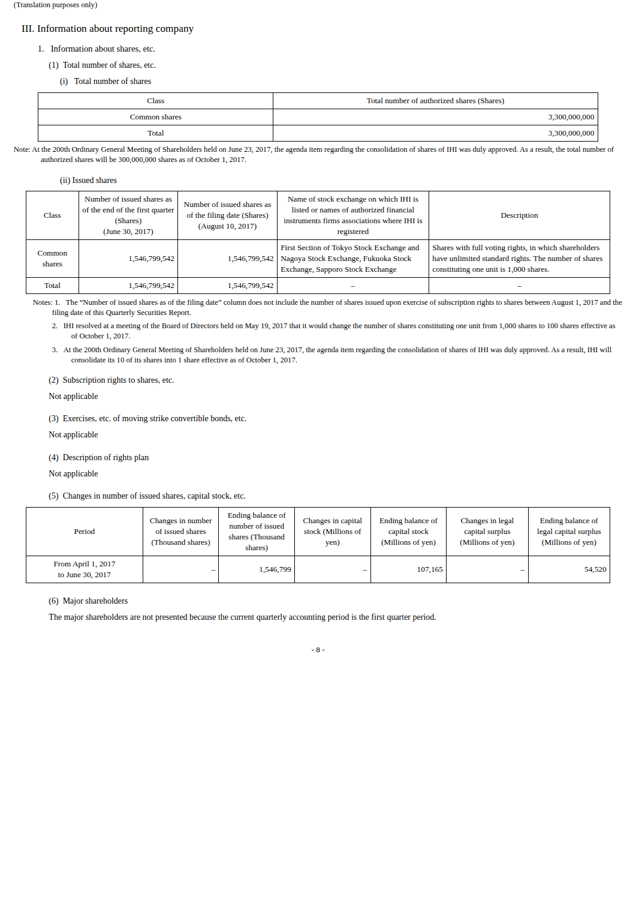(Translation purposes only)
III. Information about reporting company
1. Information about shares, etc.
(1) Total number of shares, etc.
(i) Total number of shares
| Class | Total number of authorized shares (Shares) |
| --- | --- |
| Common shares | 3,300,000,000 |
| Total | 3,300,000,000 |
Note: At the 200th Ordinary General Meeting of Shareholders held on June 23, 2017, the agenda item regarding the consolidation of shares of IHI was duly approved. As a result, the total number of authorized shares will be 300,000,000 shares as of October 1, 2017.
(ii) Issued shares
| Class | Number of issued shares as of the end of the first quarter (Shares) (June 30, 2017) | Number of issued shares as of the filing date (Shares) (August 10, 2017) | Name of stock exchange on which IHI is listed or names of authorized financial instruments firms associations where IHI is registered | Description |
| --- | --- | --- | --- | --- |
| Common shares | 1,546,799,542 | 1,546,799,542 | First Section of Tokyo Stock Exchange and Nagoya Stock Exchange, Fukuoka Stock Exchange, Sapporo Stock Exchange | Shares with full voting rights, in which shareholders have unlimited standard rights. The number of shares constituting one unit is 1,000 shares. |
| Total | 1,546,799,542 | 1,546,799,542 | – | – |
Notes: 1. The “Number of issued shares as of the filing date” column does not include the number of shares issued upon exercise of subscription rights to shares between August 1, 2017 and the filing date of this Quarterly Securities Report.
2. IHI resolved at a meeting of the Board of Directors held on May 19, 2017 that it would change the number of shares constituting one unit from 1,000 shares to 100 shares effective as of October 1, 2017.
3. At the 200th Ordinary General Meeting of Shareholders held on June 23, 2017, the agenda item regarding the consolidation of shares of IHI was duly approved. As a result, IHI will consolidate its 10 of its shares into 1 share effective as of October 1, 2017.
(2) Subscription rights to shares, etc.
Not applicable
(3) Exercises, etc. of moving strike convertible bonds, etc.
Not applicable
(4) Description of rights plan
Not applicable
(5) Changes in number of issued shares, capital stock, etc.
| Period | Changes in number of issued shares (Thousand shares) | Ending balance of number of issued shares (Thousand shares) | Changes in capital stock (Millions of yen) | Ending balance of capital stock (Millions of yen) | Changes in legal capital surplus (Millions of yen) | Ending balance of legal capital surplus (Millions of yen) |
| --- | --- | --- | --- | --- | --- | --- |
| From April 1, 2017 to June 30, 2017 | – | 1,546,799 | – | 107,165 | – | 54,520 |
(6) Major shareholders
The major shareholders are not presented because the current quarterly accounting period is the first quarter period.
- 8 -